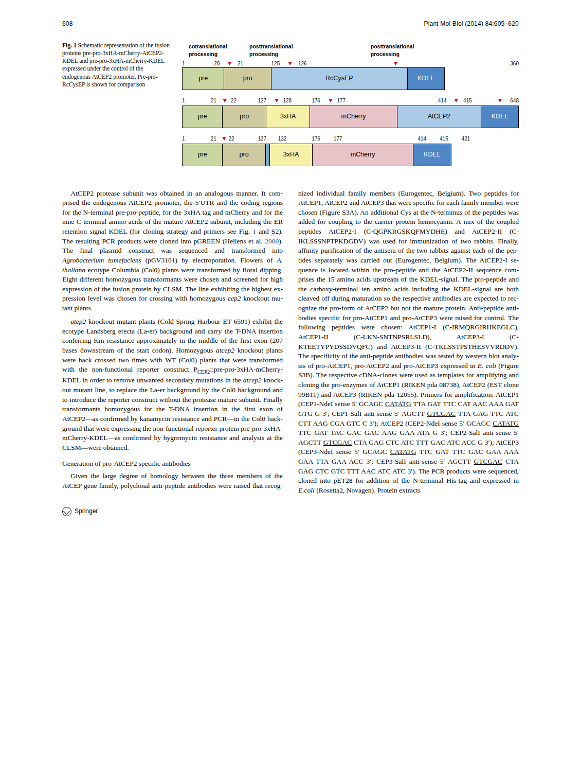608
Plant Mol Biol (2014) 84:605–620
Fig. 1 Schematic representation of the fusion proteins pre-pro-3xHA-mCherry-AtCEP2-KDEL and pre-pro-3xHA-mCherry-KDEL expressed under the control of the endogenous AtCEP2 promoter. Pre-pro-RcCysEP is shown for comparison
cotranslational processing posttranslational processing posttranslational processing
1 20 ▼ 21 125 ▼ 126 ▼ 360
pre
pro
RcCysEP
KDEL
1 21 ▼ 22 127 ▼ 128 176 ▼ 177 414 ▼ 415 ▼ 648
pre
pro
3xHA
mCherry
AtCEP2
KDEL
1 21 ▼ 22 127 132 176 177 414 415 421
pre
pro
3xHA
mCherry
KDEL
AtCEP2 protease subunit was obtained in an analogous manner. It comprised the endogenous AtCEP2 promoter, the 5′UTR and the coding regions for the N-terminal pre-pro-peptide, for the 3xHA tag and mCherry and for the nine C-terminal amino acids of the mature AtCEP2 subunit, including the ER retention signal KDEL (for cloning strategy and primers see Fig. 1 and S2). The resulting PCR products were cloned into pGREEN (Hellens et al. 2000). The final plasmid construct was sequenced and transformed into Agrobacterium tumefaciens (pGV3101) by electroporation. Flowers of A. thaliana ecotype Columbia (Col0) plants were transformed by floral dipping. Eight different homozygous transformants were chosen and screened for high expression of the fusion protein by CLSM. The line exhibiting the highest expression level was chosen for crossing with homozygous cep2 knockout mutant plants.
atep2 knockout mutant plants (Cold Spring Harbour ET 6591) exhibit the ecotype Landsberg erecta (La-er) background and carry the T-DNA insertion conferring Km resistance approximately in the middle of the first exon (207 bases downstream of the start codon). Homozygous atcep2 knockout plants were back crossed two times with WT (Col0) plants that were transformed with the non-functional reporter construct PCEP2::pre-pro-3xHA-mCherry-KDEL in order to remove unwanted secondary mutations in the atcep2 knockout mutant line, to replace the La-er background by the Col0 background and to introduce the reporter construct without the protease mature subunit. Finally transformants homozygous for the T-DNA insertion in the first exon of AtCEP2—as confirmed by kanamycin resistance and PCR—in the Col0 background that were expressing the non-functional reporter protein pre-pro-3xHA-mCherry-KDEL—as confirmed by hygromycin resistance and analysis at the CLSM—were obtained.
Generation of pro-AtCEP2 specific antibodies
Given the large degree of homology between the three members of the AtCEP gene family, polyclonal anti-peptide antibodies were raised that recognized individual family members (Eurogentec, Belgium). Two peptides for AtCEP1, AtCEP2 and AtCEP3 that were specific for each family member were chosen (Figure S3A). An additional Cys at the N-terminus of the peptides was added for coupling to the carrier protein hemocyanin. A mix of the coupled peptides AtCEP2-I (C-QGPKRGSKQFMYDHE) and AtCEP2-II (C-IKLSSSNPTPKDGDV) was used for immunization of two rabbits. Finally, affinity purification of the antisera of the two rabbits against each of the peptides separately was carried out (Eurogentec, Belgium). The AtCEP2-I sequence is located within the pro-peptide and the AtCEP2-II sequence comprises the 15 amino acids upstream of the KDEL-signal. The pro-peptide and the carboxy-terminal ten amino acids including the KDEL-signal are both cleaved off during maturation so the respective antibodies are expected to recognize the pro-form of AtCEP2 but not the mature protein. Anti-peptide antibodies specific for pro-AtCEP1 and pro-AtCEP3 were raised for control. The following peptides were chosen: AtCEP1-I (C-IRMQRGIRHKEGLC), AtCEP1-II (C-LKN-SNTNPSRLSLD), AtCEP3-I (C-KTEETYPYDSSDVQFC) and AtCEP3-II (C-TKLSSTPSTHESVVRDDV). The specificity of the anti-peptide antibodies was tested by western blot analysis of pro-AtCEP1, pro-AtCEP2 and pro-AtCEP3 expressed in E. coli (Figure S3B). The respective cDNA-clones were used as templates for amplifying and cloning the pro-enzymes of AtCEP1 (RIKEN pda 08738), AtCEP2 (EST clone 99B11) and AtCEP3 (RIKEN pda 12055). Primers for amplification: AtCEP1 (CEP1-NdeI sense 5′ GCAGC CATATG TTA GAT TTC CAT AAC AAA GAT GTG G 3′; CEP1-SalI anti-sense 5′ AGCTT GTCGAC TTA GAG TTC ATC CTT AAG CGA GTC C 3′); AtCEP2 (CEP2-NdeI sense 5′ GCAGC CATATG TTC GAT TAC GAC GAC AAG GAA ATA G 3′; CEP2-SalI anti-sense 5′ AGCTT GTCGAC CTA GAG CTC ATC TTT GAC ATC ACC G 3′); AtCEP3 (CEP3-NdeI sense 5′ GCAGC CATATG TTC GAT TTC GAC GAA AAA GAA TTA GAA ACC 3′; CEP3-SalI anti-sense 5′ AGCTT GTCGAC CTA GAG CTC GTC TTT AAC ATC ATC 3′). The PCR products were sequenced, cloned into pET28 for addition of the N-terminal His-tag and expressed in E.coli (Rosetta2, Novagen). Protein extracts
Springer